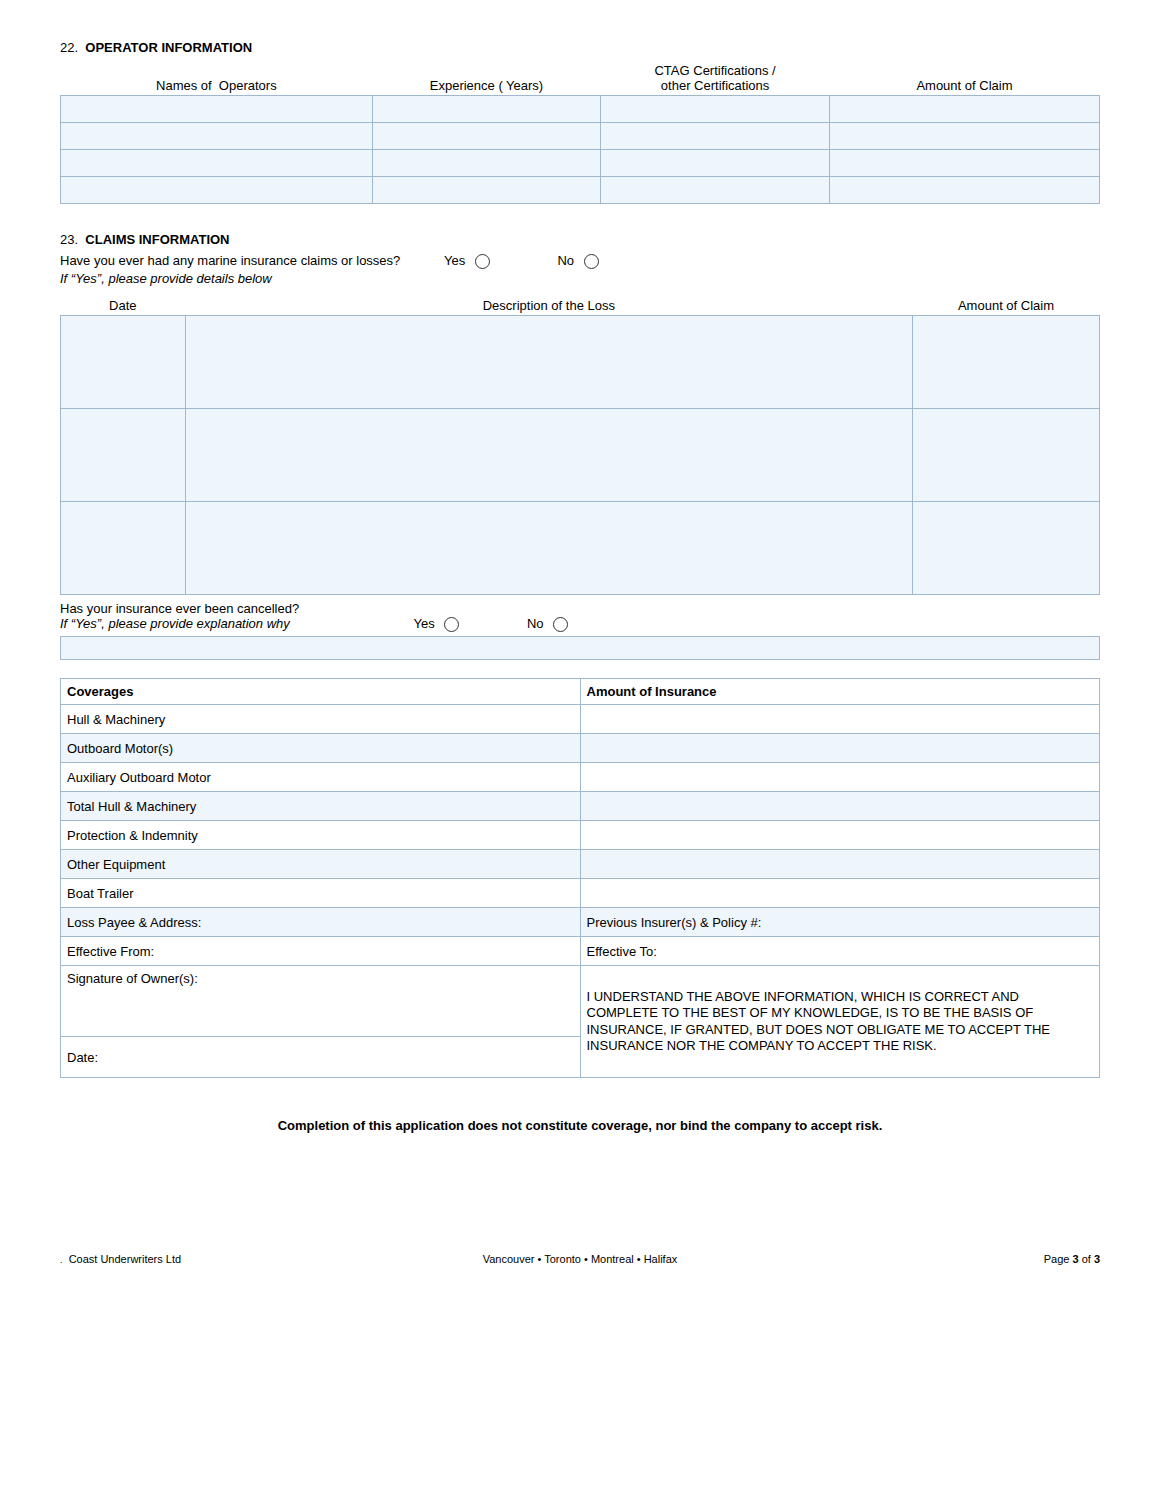22. OPERATOR INFORMATION
| Names of Operators | Experience ( Years) | CTAG Certifications / other Certifications | Amount of Claim |
| --- | --- | --- | --- |
23. CLAIMS INFORMATION
Have you ever had any marine insurance claims or losses? Yes No
If “Yes”, please provide details below
| Date | Description of the Loss | Amount of Claim |
| --- | --- | --- |
Has your insurance ever been cancelled?
If “Yes”, please provide explanation why Yes No
| Coverages | Amount of Insurance |
| --- | --- |
| Hull & Machinery | |
| Outboard Motor(s) | |
| Auxiliary Outboard Motor | |
| Total Hull & Machinery | |
| Protection & Indemnity | |
| Other Equipment | |
| Boat Trailer | |
| Loss Payee & Address: | Previous Insurer(s) & Policy #: |
| Effective From: | Effective To: |
| Signature of Owner(s): | I understand the above information, which is correct and complete to the best of my knowledge, is to be the basis of insurance, if granted, but does not obligate me to accept the insurance nor the company to accept the risk. |
| Date: |
Completion of this application does not constitute coverage, nor bind the company to accept risk.
. Coast Underwriters Ltd
Vancouver • Toronto • Montreal • Halifax
Page 3 of 3